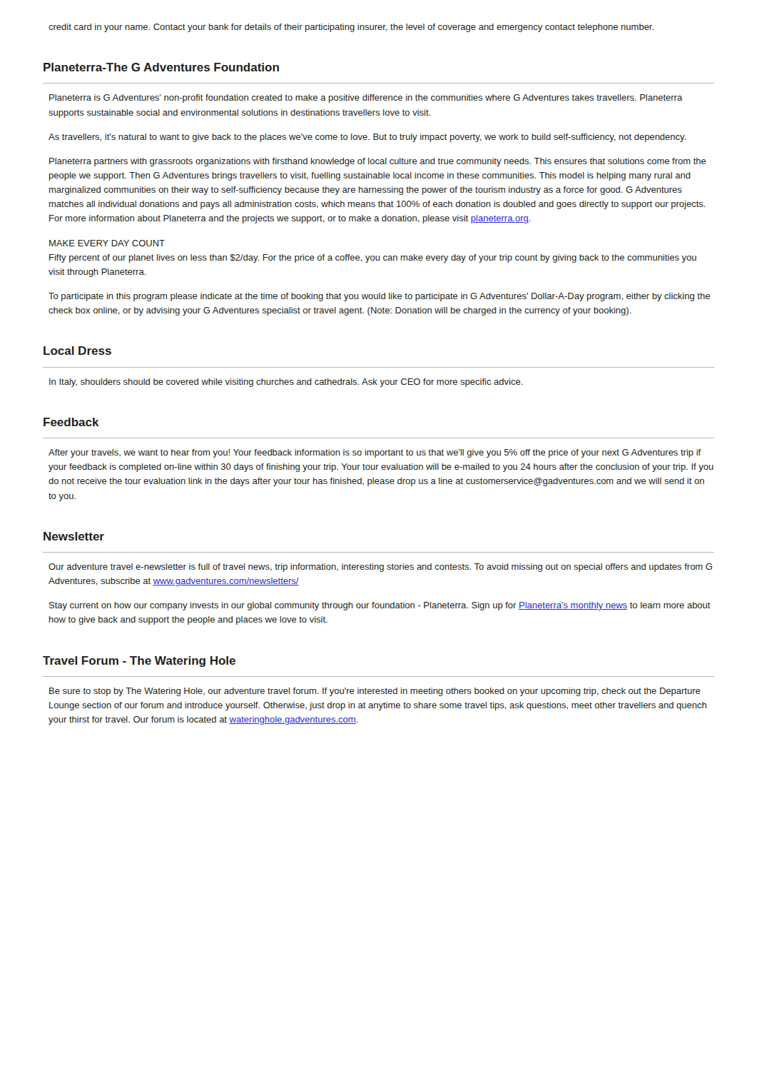credit card in your name. Contact your bank for details of their participating insurer, the level of coverage and emergency contact telephone number.
Planeterra-The G Adventures Foundation
Planeterra is G Adventures' non-profit foundation created to make a positive difference in the communities where G Adventures takes travellers. Planeterra supports sustainable social and environmental solutions in destinations travellers love to visit.
As travellers, it's natural to want to give back to the places we've come to love. But to truly impact poverty, we work to build self-sufficiency, not dependency.
Planeterra partners with grassroots organizations with firsthand knowledge of local culture and true community needs. This ensures that solutions come from the people we support. Then G Adventures brings travellers to visit, fuelling sustainable local income in these communities. This model is helping many rural and marginalized communities on their way to self-sufficiency because they are harnessing the power of the tourism industry as a force for good. G Adventures matches all individual donations and pays all administration costs, which means that 100% of each donation is doubled and goes directly to support our projects. For more information about Planeterra and the projects we support, or to make a donation, please visit planeterra.org.
MAKE EVERY DAY COUNT
Fifty percent of our planet lives on less than $2/day. For the price of a coffee, you can make every day of your trip count by giving back to the communities you visit through Planeterra.
To participate in this program please indicate at the time of booking that you would like to participate in G Adventures' Dollar-A-Day program, either by clicking the check box online, or by advising your G Adventures specialist or travel agent. (Note: Donation will be charged in the currency of your booking).
Local Dress
In Italy, shoulders should be covered while visiting churches and cathedrals. Ask your CEO for more specific advice.
Feedback
After your travels, we want to hear from you! Your feedback information is so important to us that we'll give you 5% off the price of your next G Adventures trip if your feedback is completed on-line within 30 days of finishing your trip. Your tour evaluation will be e-mailed to you 24 hours after the conclusion of your trip. If you do not receive the tour evaluation link in the days after your tour has finished, please drop us a line at customerservice@gadventures.com and we will send it on to you.
Newsletter
Our adventure travel e-newsletter is full of travel news, trip information, interesting stories and contests. To avoid missing out on special offers and updates from G Adventures, subscribe at www.gadventures.com/newsletters/
Stay current on how our company invests in our global community through our foundation - Planeterra. Sign up for Planeterra's monthly news to learn more about how to give back and support the people and places we love to visit.
Travel Forum - The Watering Hole
Be sure to stop by The Watering Hole, our adventure travel forum. If you're interested in meeting others booked on your upcoming trip, check out the Departure Lounge section of our forum and introduce yourself. Otherwise, just drop in at anytime to share some travel tips, ask questions, meet other travellers and quench your thirst for travel. Our forum is located at wateringhole.gadventures.com.